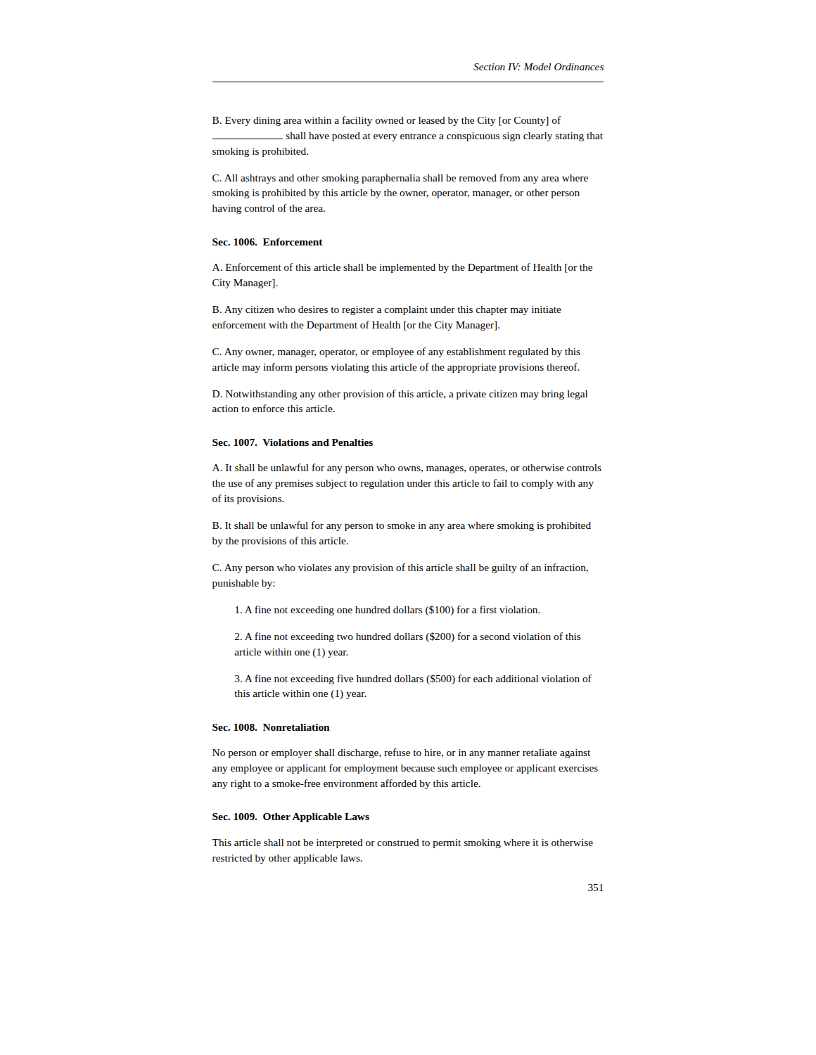Section IV: Model Ordinances
B. Every dining area within a facility owned or leased by the City [or County] of shall have posted at every entrance a conspicuous sign clearly stating that smoking is prohibited.
C. All ashtrays and other smoking paraphernalia shall be removed from any area where smoking is prohibited by this article by the owner, operator, manager, or other person having control of the area.
Sec. 1006. Enforcement
A. Enforcement of this article shall be implemented by the Department of Health [or the City Manager].
B. Any citizen who desires to register a complaint under this chapter may initiate enforcement with the Department of Health [or the City Manager].
C. Any owner, manager, operator, or employee of any establishment regulated by this article may inform persons violating this article of the appropriate provisions thereof.
D. Notwithstanding any other provision of this article, a private citizen may bring legal action to enforce this article.
Sec. 1007. Violations and Penalties
A. It shall be unlawful for any person who owns, manages, operates, or otherwise controls the use of any premises subject to regulation under this article to fail to comply with any of its provisions.
B. It shall be unlawful for any person to smoke in any area where smoking is prohibited by the provisions of this article.
C. Any person who violates any provision of this article shall be guilty of an infraction, punishable by:
1. A fine not exceeding one hundred dollars ($100) for a first violation.
2. A fine not exceeding two hundred dollars ($200) for a second violation of this article within one (1) year.
3. A fine not exceeding five hundred dollars ($500) for each additional violation of this article within one (1) year.
Sec. 1008. Nonretaliation
No person or employer shall discharge, refuse to hire, or in any manner retaliate against any employee or applicant for employment because such employee or applicant exercises any right to a smoke-free environment afforded by this article.
Sec. 1009. Other Applicable Laws
This article shall not be interpreted or construed to permit smoking where it is otherwise restricted by other applicable laws.
351